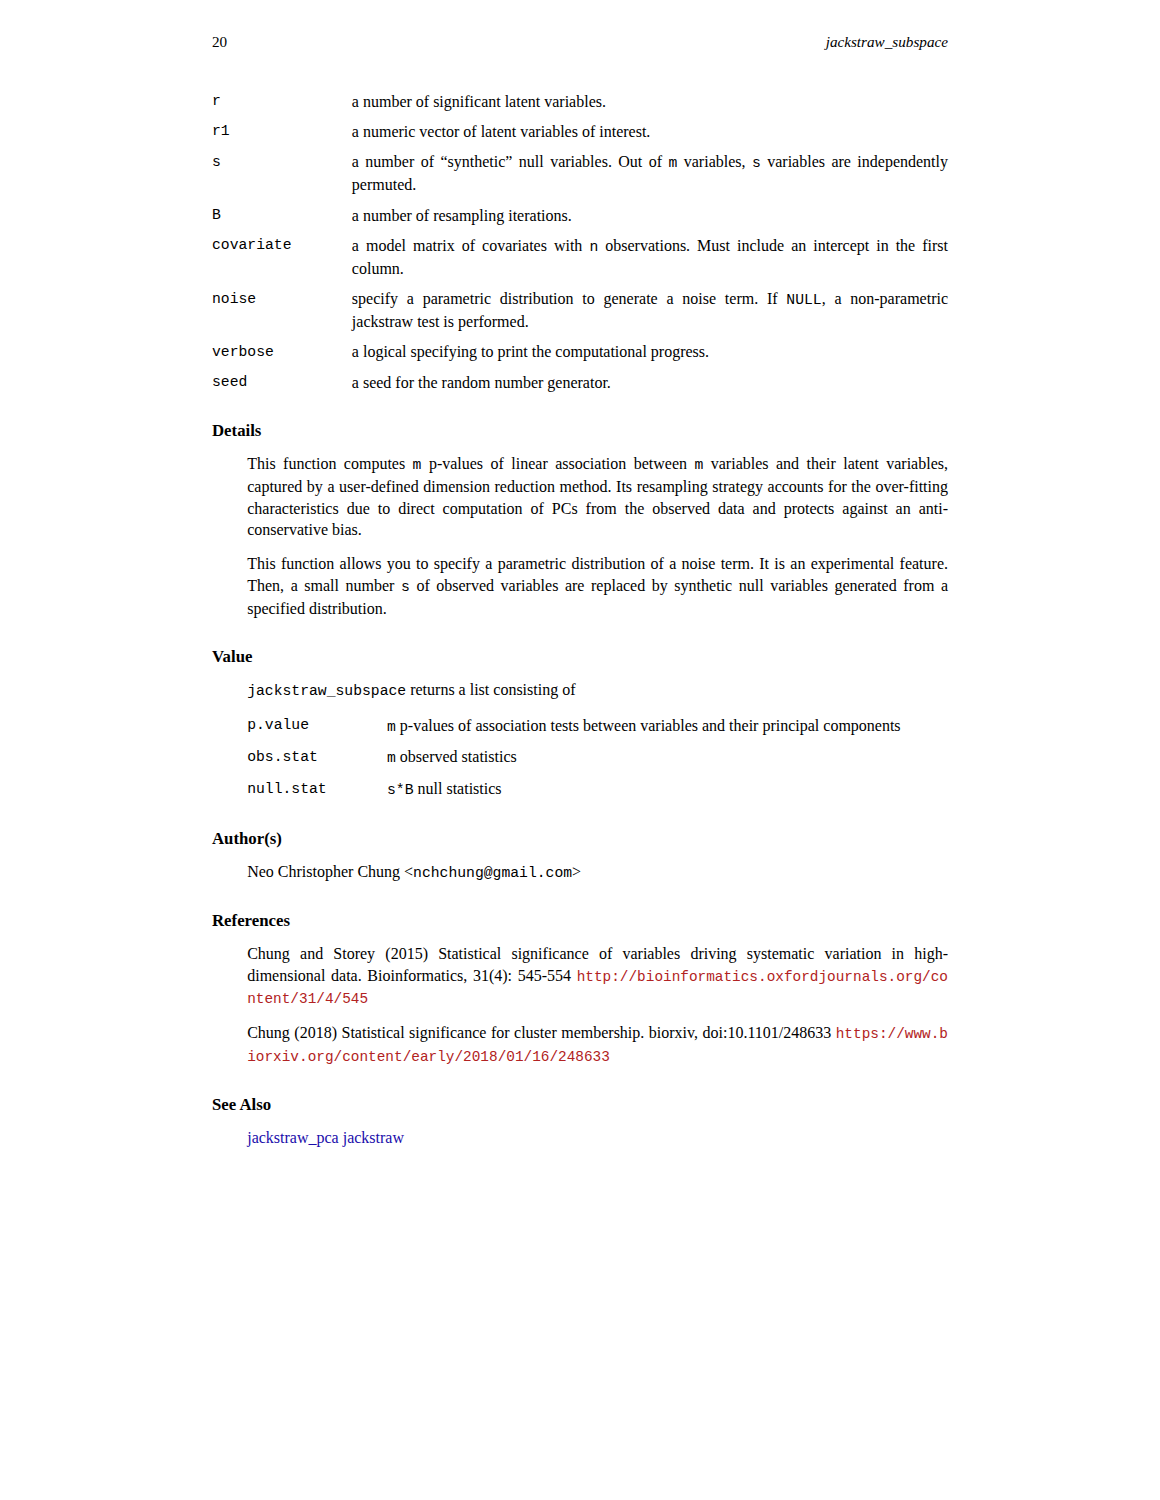20 jackstraw_subspace
r
a number of significant latent variables.
r1
a numeric vector of latent variables of interest.
s
a number of “synthetic” null variables. Out of m variables, s variables are independently permuted.
B
a number of resampling iterations.
covariate
a model matrix of covariates with n observations. Must include an intercept in the first column.
noise
specify a parametric distribution to generate a noise term. If NULL, a non-parametric jackstraw test is performed.
verbose
a logical specifying to print the computational progress.
seed
a seed for the random number generator.
Details
This function computes m p-values of linear association between m variables and their latent variables, captured by a user-defined dimension reduction method. Its resampling strategy accounts for the over-fitting characteristics due to direct computation of PCs from the observed data and protects against an anti-conservative bias.
This function allows you to specify a parametric distribution of a noise term. It is an experimental feature. Then, a small number s of observed variables are replaced by synthetic null variables generated from a specified distribution.
Value
jackstraw_subspace returns a list consisting of
p.value
m p-values of association tests between variables and their principal components
obs.stat
m observed statistics
null.stat
s*B null statistics
Author(s)
Neo Christopher Chung <nchchung@gmail.com>
References
Chung and Storey (2015) Statistical significance of variables driving systematic variation in high-dimensional data. Bioinformatics, 31(4): 545-554 http://bioinformatics.oxfordjournals.org/content/31/4/545
Chung (2018) Statistical significance for cluster membership. biorxiv, doi:10.1101/248633 https://www.biorxiv.org/content/early/2018/01/16/248633
See Also
jackstraw_pca jackstraw